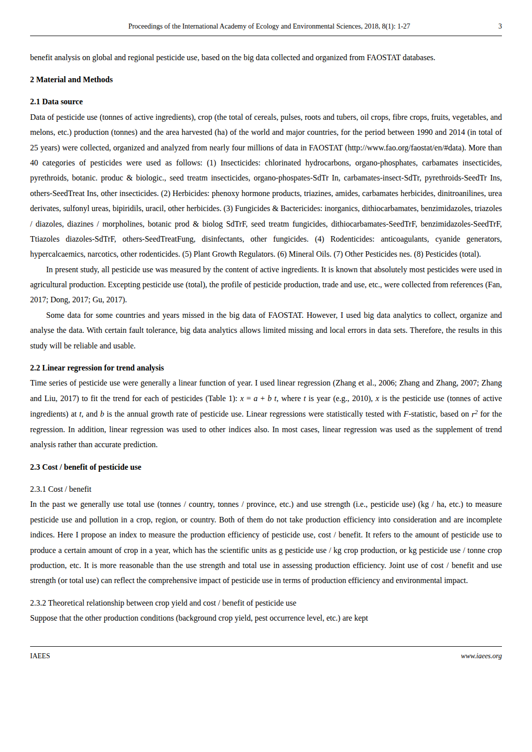Proceedings of the International Academy of Ecology and Environmental Sciences, 2018, 8(1): 1-27
3
benefit analysis on global and regional pesticide use, based on the big data collected and organized from FAOSTAT databases.
2 Material and Methods
2.1 Data source
Data of pesticide use (tonnes of active ingredients), crop (the total of cereals, pulses, roots and tubers, oil crops, fibre crops, fruits, vegetables, and melons, etc.) production (tonnes) and the area harvested (ha) of the world and major countries, for the period between 1990 and 2014 (in total of 25 years) were collected, organized and analyzed from nearly four millions of data in FAOSTAT (http://www.fao.org/faostat/en/#data). More than 40 categories of pesticides were used as follows: (1) Insecticides: chlorinated hydrocarbons, organo-phosphates, carbamates insecticides, pyrethroids, botanic. produc & biologic., seed treatm insecticides, organo-phospates-SdTr In, carbamates-insect-SdTr, pyrethroids-SeedTr Ins, others-SeedTreat Ins, other insecticides. (2) Herbicides: phenoxy hormone products, triazines, amides, carbamates herbicides, dinitroanilines, urea derivates, sulfonyl ureas, bipiridils, uracil, other herbicides. (3) Fungicides & Bactericides: inorganics, dithiocarbamates, benzimidazoles, triazoles / diazoles, diazines / morpholines, botanic prod & biolog SdTrF, seed treatm fungicides, dithiocarbamates-SeedTrF, benzimidazoles-SeedTrF, Ttiazoles diazoles-SdTrF, others-SeedTreatFung, disinfectants, other fungicides. (4) Rodenticides: anticoagulants, cyanide generators, hypercalcaemics, narcotics, other rodenticides. (5) Plant Growth Regulators. (6) Mineral Oils. (7) Other Pesticides nes. (8) Pesticides (total).
In present study, all pesticide use was measured by the content of active ingredients. It is known that absolutely most pesticides were used in agricultural production. Excepting pesticide use (total), the profile of pesticide production, trade and use, etc., were collected from references (Fan, 2017; Dong, 2017; Gu, 2017).
Some data for some countries and years missed in the big data of FAOSTAT. However, I used big data analytics to collect, organize and analyse the data. With certain fault tolerance, big data analytics allows limited missing and local errors in data sets. Therefore, the results in this study will be reliable and usable.
2.2 Linear regression for trend analysis
Time series of pesticide use were generally a linear function of year. I used linear regression (Zhang et al., 2006; Zhang and Zhang, 2007; Zhang and Liu, 2017) to fit the trend for each of pesticides (Table 1): x = a + b t, where t is year (e.g., 2010), x is the pesticide use (tonnes of active ingredients) at t, and b is the annual growth rate of pesticide use. Linear regressions were statistically tested with F-statistic, based on r2 for the regression. In addition, linear regression was used to other indices also. In most cases, linear regression was used as the supplement of trend analysis rather than accurate prediction.
2.3 Cost / benefit of pesticide use
2.3.1 Cost / benefit
In the past we generally use total use (tonnes / country, tonnes / province, etc.) and use strength (i.e., pesticide use) (kg / ha, etc.) to measure pesticide use and pollution in a crop, region, or country. Both of them do not take production efficiency into consideration and are incomplete indices. Here I propose an index to measure the production efficiency of pesticide use, cost / benefit. It refers to the amount of pesticide use to produce a certain amount of crop in a year, which has the scientific units as g pesticide use / kg crop production, or kg pesticide use / tonne crop production, etc. It is more reasonable than the use strength and total use in assessing production efficiency. Joint use of cost / benefit and use strength (or total use) can reflect the comprehensive impact of pesticide use in terms of production efficiency and environmental impact.
2.3.2 Theoretical relationship between crop yield and cost / benefit of pesticide use
Suppose that the other production conditions (background crop yield, pest occurrence level, etc.) are kept
IAEES
www.iaees.org